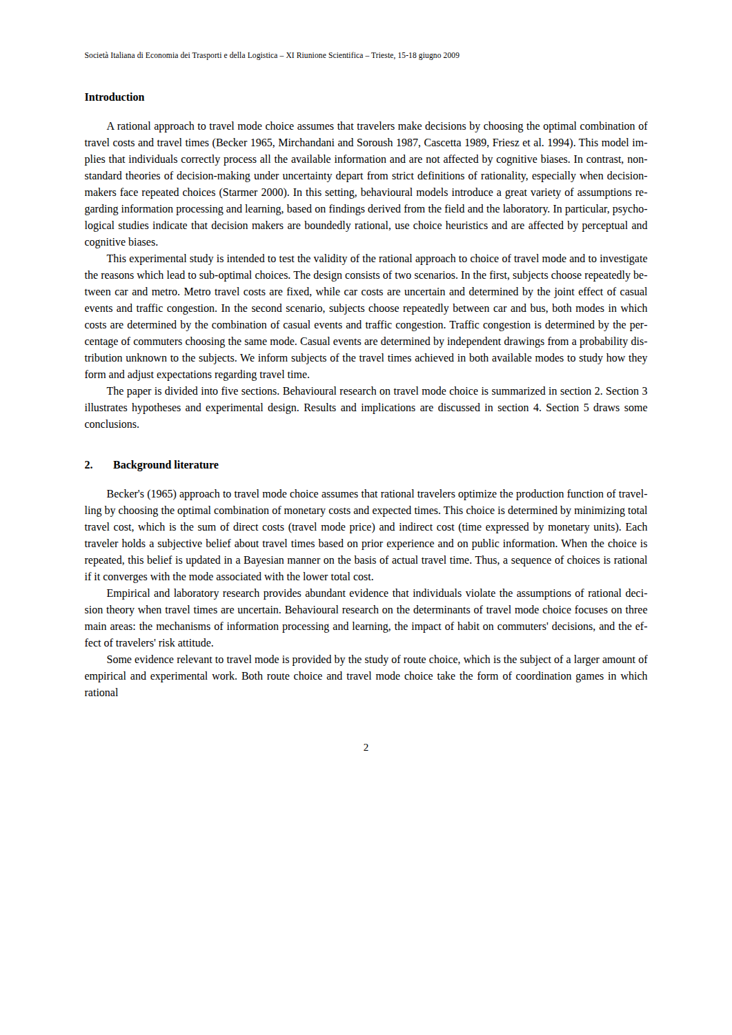Società Italiana di Economia dei Trasporti e della Logistica – XI Riunione Scientifica – Trieste, 15-18 giugno 2009
Introduction
A rational approach to travel mode choice assumes that travelers make decisions by choosing the optimal combination of travel costs and travel times (Becker 1965, Mirchandani and Soroush 1987, Cascetta 1989, Friesz et al. 1994). This model implies that individuals correctly process all the available information and are not affected by cognitive biases. In contrast, non-standard theories of decision-making under uncertainty depart from strict definitions of rationality, especially when decision-makers face repeated choices (Starmer 2000). In this setting, behavioural models introduce a great variety of assumptions regarding information processing and learning, based on findings derived from the field and the laboratory. In particular, psychological studies indicate that decision makers are boundedly rational, use choice heuristics and are affected by perceptual and cognitive biases.
This experimental study is intended to test the validity of the rational approach to choice of travel mode and to investigate the reasons which lead to sub-optimal choices. The design consists of two scenarios. In the first, subjects choose repeatedly between car and metro. Metro travel costs are fixed, while car costs are uncertain and determined by the joint effect of casual events and traffic congestion. In the second scenario, subjects choose repeatedly between car and bus, both modes in which costs are determined by the combination of casual events and traffic congestion. Traffic congestion is determined by the percentage of commuters choosing the same mode. Casual events are determined by independent drawings from a probability distribution unknown to the subjects. We inform subjects of the travel times achieved in both available modes to study how they form and adjust expectations regarding travel time.
The paper is divided into five sections. Behavioural research on travel mode choice is summarized in section 2. Section 3 illustrates hypotheses and experimental design. Results and implications are discussed in section 4. Section 5 draws some conclusions.
2. Background literature
Becker's (1965) approach to travel mode choice assumes that rational travelers optimize the production function of travelling by choosing the optimal combination of monetary costs and expected times. This choice is determined by minimizing total travel cost, which is the sum of direct costs (travel mode price) and indirect cost (time expressed by monetary units). Each traveler holds a subjective belief about travel times based on prior experience and on public information. When the choice is repeated, this belief is updated in a Bayesian manner on the basis of actual travel time. Thus, a sequence of choices is rational if it converges with the mode associated with the lower total cost.
Empirical and laboratory research provides abundant evidence that individuals violate the assumptions of rational decision theory when travel times are uncertain. Behavioural research on the determinants of travel mode choice focuses on three main areas: the mechanisms of information processing and learning, the impact of habit on commuters' decisions, and the effect of travelers' risk attitude.
Some evidence relevant to travel mode is provided by the study of route choice, which is the subject of a larger amount of empirical and experimental work. Both route choice and travel mode choice take the form of coordination games in which rational
2